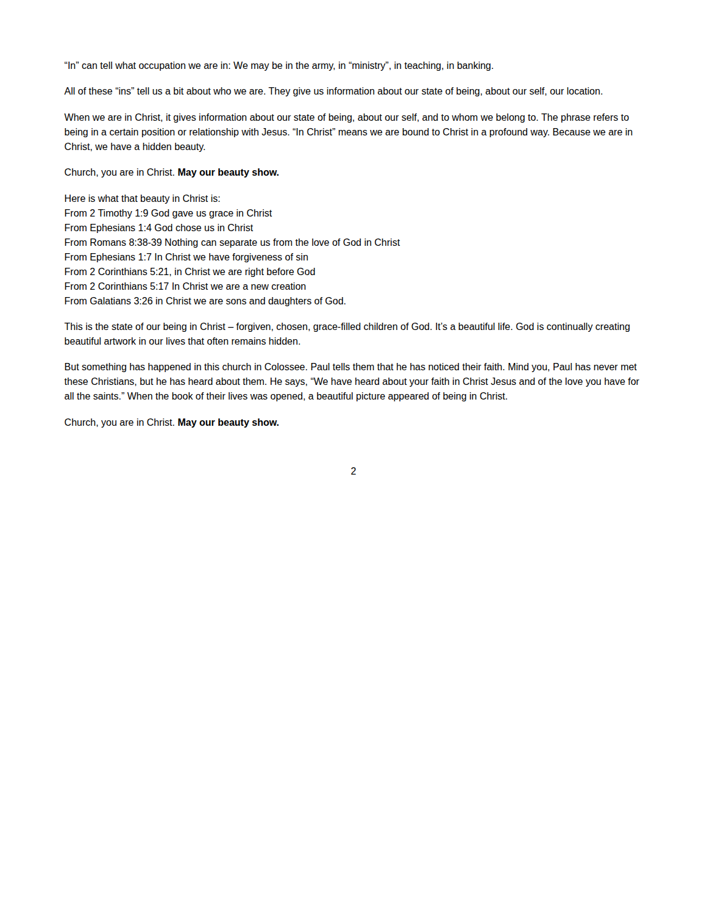“In” can tell what occupation we are in: We may be in the army, in “ministry”, in teaching, in banking.
All of these “ins” tell us a bit about who we are. They give us information about our state of being, about our self, our location.
When we are in Christ, it gives information about our state of being, about our self, and to whom we belong to. The phrase refers to being in a certain position or relationship with Jesus. “In Christ” means we are bound to Christ in a profound way. Because we are in Christ, we have a hidden beauty.
Church, you are in Christ. May our beauty show.
Here is what that beauty in Christ is:
From 2 Timothy 1:9 God gave us grace in Christ
From Ephesians 1:4 God chose us in Christ
From Romans 8:38-39 Nothing can separate us from the love of God in Christ
From Ephesians 1:7 In Christ we have forgiveness of sin
From 2 Corinthians 5:21, in Christ we are right before God
From 2 Corinthians 5:17 In Christ we are a new creation
From Galatians 3:26 in Christ we are sons and daughters of God.
This is the state of our being in Christ – forgiven, chosen, grace-filled children of God. It’s a beautiful life. God is continually creating beautiful artwork in our lives that often remains hidden.
But something has happened in this church in Colossee. Paul tells them that he has noticed their faith. Mind you, Paul has never met these Christians, but he has heard about them. He says, “We have heard about your faith in Christ Jesus and of the love you have for all the saints.” When the book of their lives was opened, a beautiful picture appeared of being in Christ.
Church, you are in Christ. May our beauty show.
2